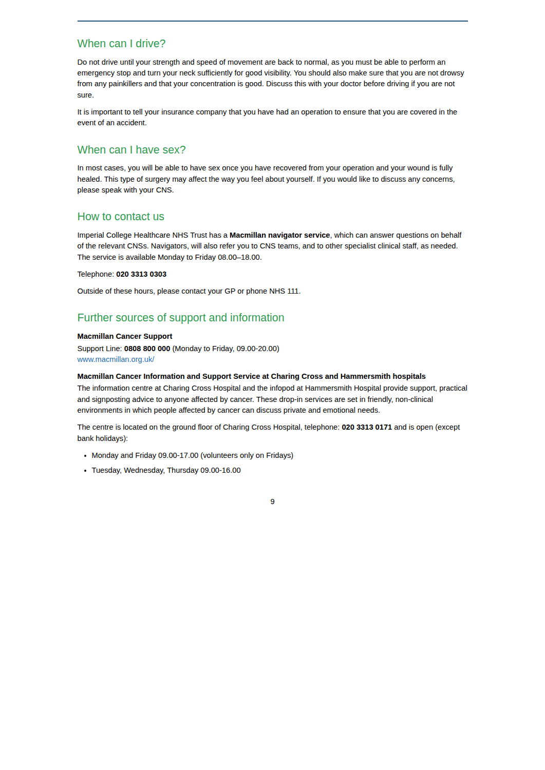When can I drive?
Do not drive until your strength and speed of movement are back to normal, as you must be able to perform an emergency stop and turn your neck sufficiently for good visibility. You should also make sure that you are not drowsy from any painkillers and that your concentration is good. Discuss this with your doctor before driving if you are not sure.
It is important to tell your insurance company that you have had an operation to ensure that you are covered in the event of an accident.
When can I have sex?
In most cases, you will be able to have sex once you have recovered from your operation and your wound is fully healed. This type of surgery may affect the way you feel about yourself. If you would like to discuss any concerns, please speak with your CNS.
How to contact us
Imperial College Healthcare NHS Trust has a Macmillan navigator service, which can answer questions on behalf of the relevant CNSs. Navigators, will also refer you to CNS teams, and to other specialist clinical staff, as needed. The service is available Monday to Friday 08.00–18.00.
Telephone: 020 3313 0303
Outside of these hours, please contact your GP or phone NHS 111.
Further sources of support and information
Macmillan Cancer Support
Support Line: 0808 800 000 (Monday to Friday, 09.00-20.00)
www.macmillan.org.uk/
Macmillan Cancer Information and Support Service at Charing Cross and Hammersmith hospitals
The information centre at Charing Cross Hospital and the infopod at Hammersmith Hospital provide support, practical and signposting advice to anyone affected by cancer. These drop-in services are set in friendly, non-clinical environments in which people affected by cancer can discuss private and emotional needs.
The centre is located on the ground floor of Charing Cross Hospital, telephone: 020 3313 0171 and is open (except bank holidays):
Monday and Friday 09.00-17.00 (volunteers only on Fridays)
Tuesday, Wednesday, Thursday 09.00-16.00
9